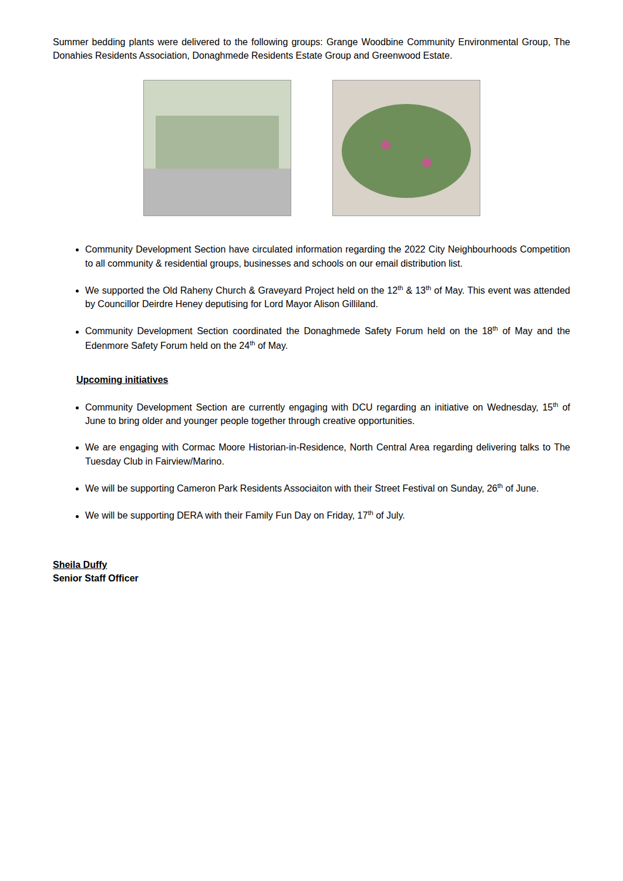Summer bedding plants were delivered to the following groups: Grange Woodbine Community Environmental Group, The Donahies Residents Association, Donaghmede Residents Estate Group and Greenwood Estate.
Community Development Section have circulated information regarding the 2022 City Neighbourhoods Competition to all community & residential groups, businesses and schools on our email distribution list.
We supported the Old Raheny Church & Graveyard Project held on the 12th & 13th of May. This event was attended by Councillor Deirdre Heney deputising for Lord Mayor Alison Gilliland.
Community Development Section coordinated the Donaghmede Safety Forum held on the 18th of May and the Edenmore Safety Forum held on the 24th of May.
Upcoming initiatives
Community Development Section are currently engaging with DCU regarding an initiative on Wednesday, 15th of June to bring older and younger people together through creative opportunities.
We are engaging with Cormac Moore Historian-in-Residence, North Central Area regarding delivering talks to The Tuesday Club in Fairview/Marino.
We will be supporting Cameron Park Residents Associaiton with their Street Festival on Sunday, 26th of June.
We will be supporting DERA with their Family Fun Day on Friday, 17th of July.
Sheila Duffy
Senior Staff Officer